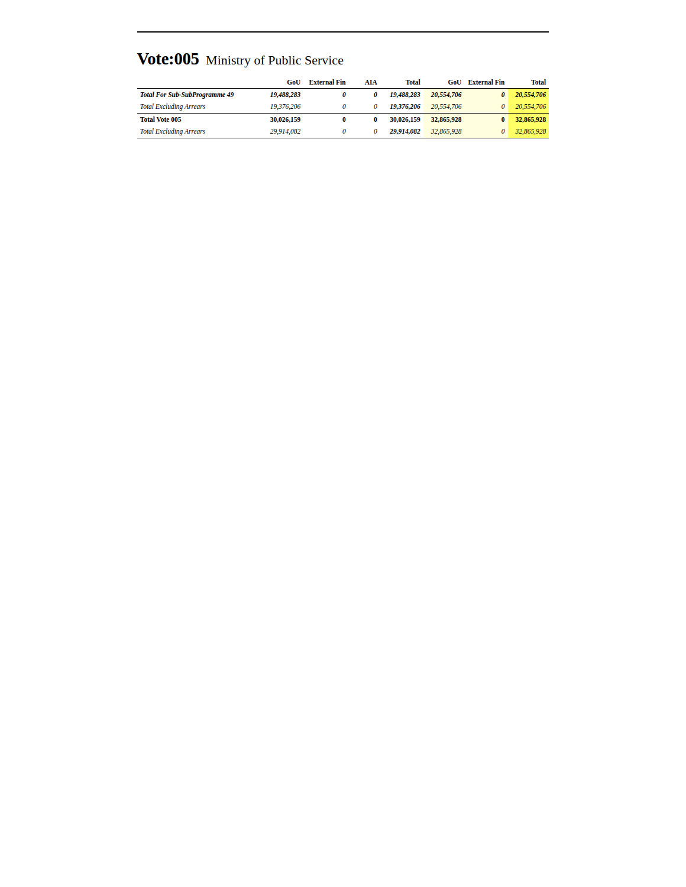Vote:005 Ministry of Public Service
| | GoU | External Fin | AIA | Total | GoU | External Fin | Total |
| --- | --- | --- | --- | --- | --- | --- | --- |
| Total For Sub-SubProgramme 49 | 19,488,283 | 0 | 0 | 19,488,283 | 20,554,706 | 0 | 20,554,706 |
| Total Excluding Arrears | 19,376,206 | 0 | 0 | 19,376,206 | 20,554,706 | 0 | 20,554,706 |
| Total Vote 005 | 30,026,159 | 0 | 0 | 30,026,159 | 32,865,928 | 0 | 32,865,928 |
| Total Excluding Arrears | 29,914,082 | 0 | 0 | 29,914,082 | 32,865,928 | 0 | 32,865,928 |